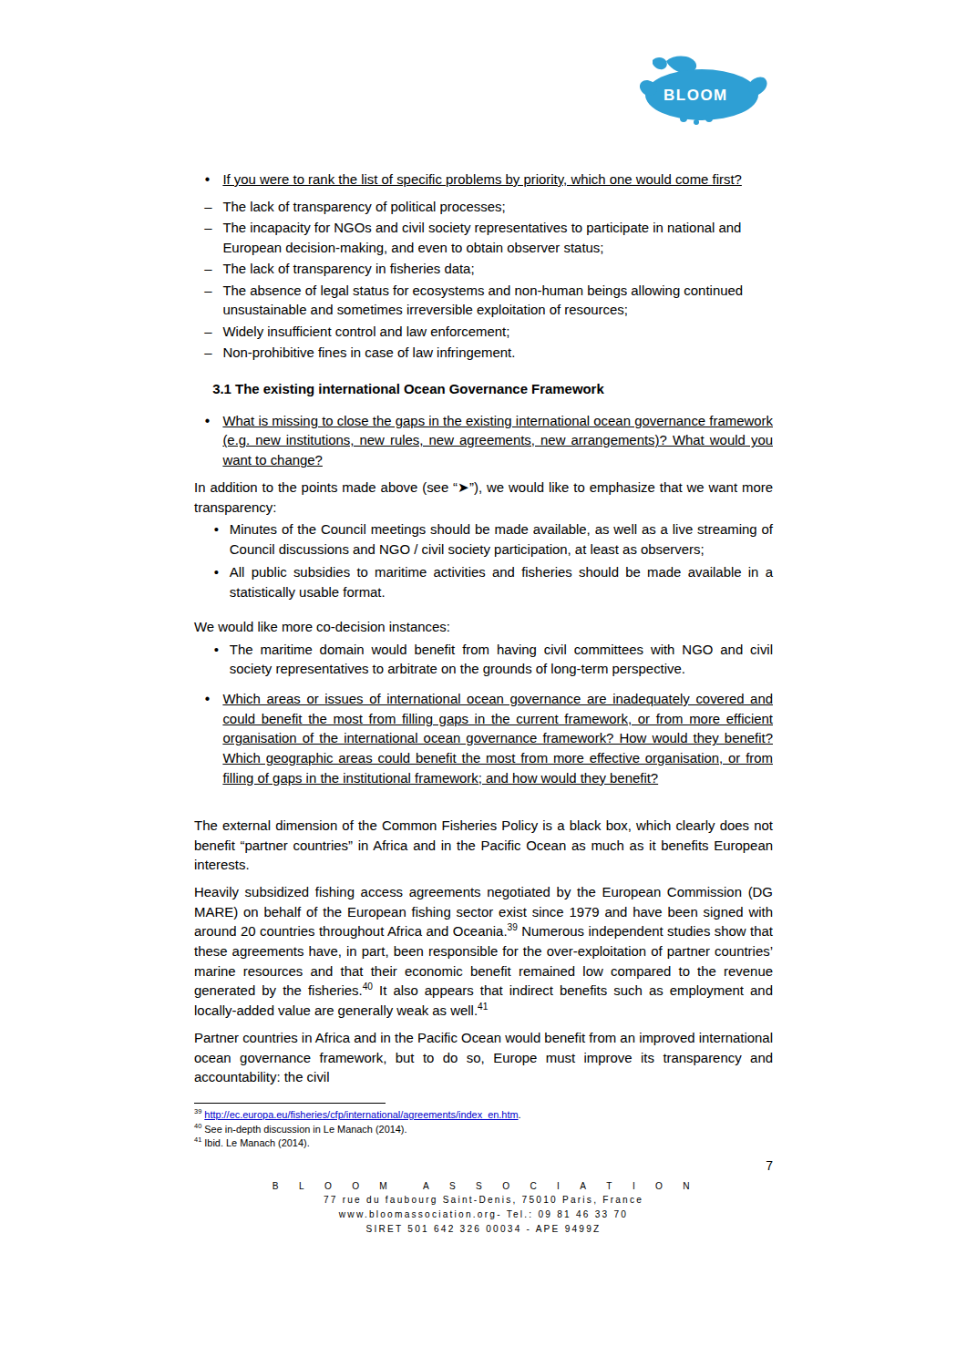BLOOM
If you were to rank the list of specific problems by priority, which one would come first?
The lack of transparency of political processes;
The incapacity for NGOs and civil society representatives to participate in national and European decision-making, and even to obtain observer status;
The lack of transparency in fisheries data;
The absence of legal status for ecosystems and non-human beings allowing continued unsustainable and sometimes irreversible exploitation of resources;
Widely insufficient control and law enforcement;
Non-prohibitive fines in case of law infringement.
3.1 The existing international Ocean Governance Framework
What is missing to close the gaps in the existing international ocean governance framework (e.g. new institutions, new rules, new agreements, new arrangements)? What would you want to change?
In addition to the points made above (see “➤”), we would like to emphasize that we want more transparency:
Minutes of the Council meetings should be made available, as well as a live streaming of Council discussions and NGO / civil society participation, at least as observers;
All public subsidies to maritime activities and fisheries should be made available in a statistically usable format.
We would like more co-decision instances:
The maritime domain would benefit from having civil committees with NGO and civil society representatives to arbitrate on the grounds of long-term perspective.
Which areas or issues of international ocean governance are inadequately covered and could benefit the most from filling gaps in the current framework, or from more efficient organisation of the international ocean governance framework? How would they benefit? Which geographic areas could benefit the most from more effective organisation, or from filling of gaps in the institutional framework; and how would they benefit?
The external dimension of the Common Fisheries Policy is a black box, which clearly does not benefit “partner countries” in Africa and in the Pacific Ocean as much as it benefits European interests.
Heavily subsidized fishing access agreements negotiated by the European Commission (DG MARE) on behalf of the European fishing sector exist since 1979 and have been signed with around 20 countries throughout Africa and Oceania.39 Numerous independent studies show that these agreements have, in part, been responsible for the over-exploitation of partner countries’ marine resources and that their economic benefit remained low compared to the revenue generated by the fisheries.40 It also appears that indirect benefits such as employment and locally-added value are generally weak as well.41
Partner countries in Africa and in the Pacific Ocean would benefit from an improved international ocean governance framework, but to do so, Europe must improve its transparency and accountability: the civil
39 http://ec.europa.eu/fisheries/cfp/international/agreements/index_en.htm.
40 See in-depth discussion in Le Manach (2014).
41 Ibid. Le Manach (2014).
7
B L O O M A S S O C I A T I O N
77 rue du faubourg Saint-Denis, 75010 Paris, France
www.bloomassociation.org- Tel.: 09 81 46 33 70
SIRET 501 642 326 00034 - APE 9499Z